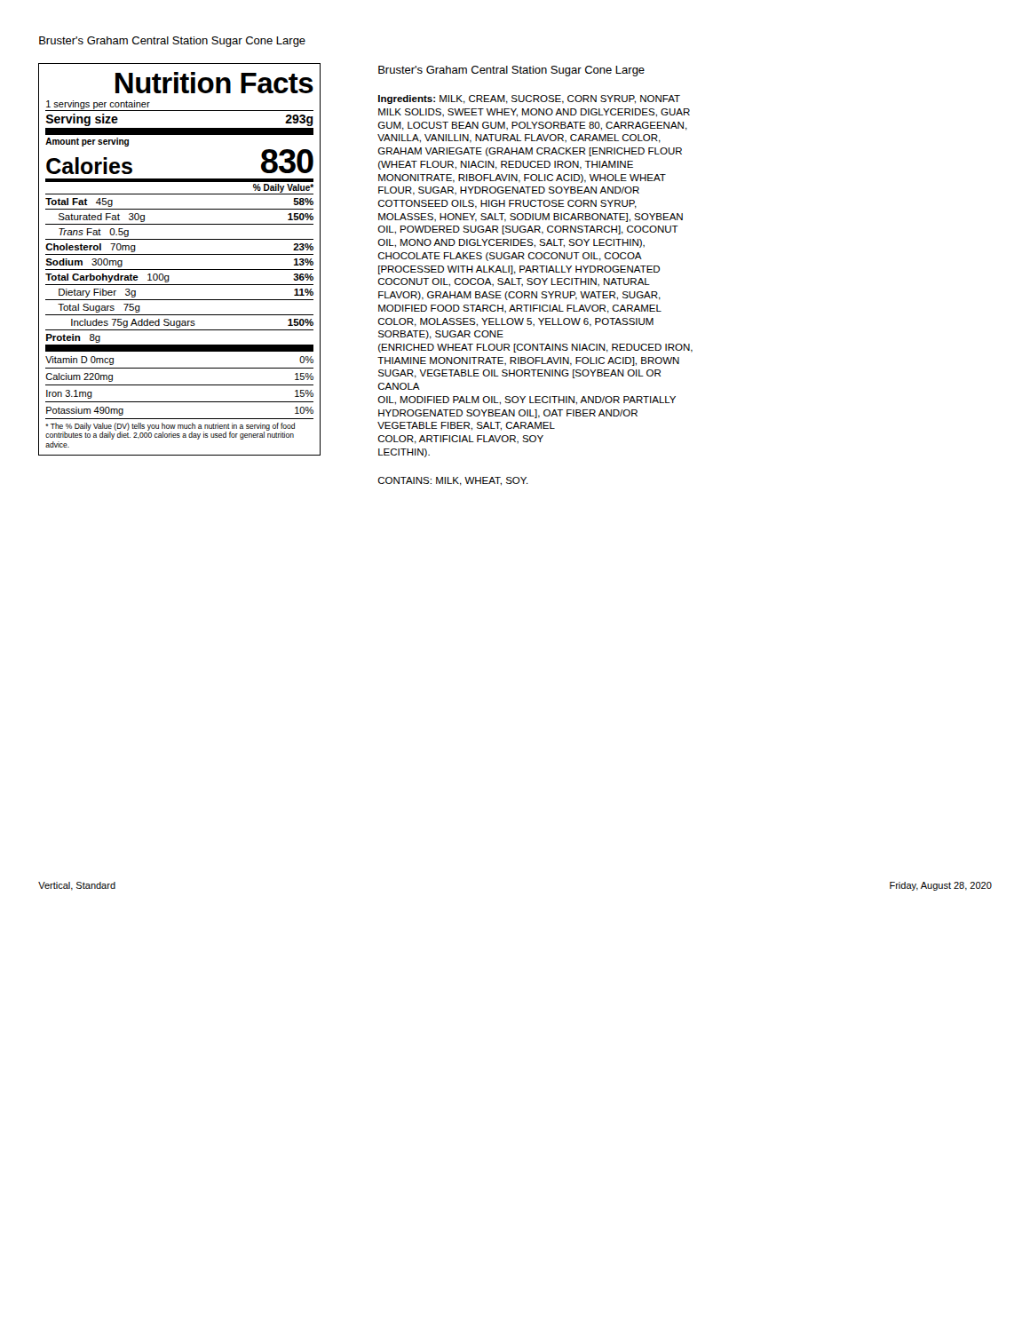Bruster's Graham Central Station Sugar Cone Large
Nutrition Facts
1 servings per container
Serving size 293g
Amount per serving
Calories 830
% Daily Value*
Total Fat 45g 58%
Saturated Fat 30g 150%
Trans Fat 0.5g
Cholesterol 70mg 23%
Sodium 300mg 13%
Total Carbohydrate 100g 36%
Dietary Fiber 3g 11%
Total Sugars 75g
Includes 75g Added Sugars 150%
Protein 8g
Vitamin D 0mcg 0%
Calcium 220mg 15%
Iron 3.1mg 15%
Potassium 490mg 10%
* The % Daily Value (DV) tells you how much a nutrient in a serving of food contributes to a daily diet. 2,000 calories a day is used for general nutrition advice.
Bruster's Graham Central Station Sugar Cone Large
Ingredients: MILK, CREAM, SUCROSE, CORN SYRUP, NONFAT MILK SOLIDS, SWEET WHEY, MONO AND DIGLYCERIDES, GUAR GUM, LOCUST BEAN GUM, POLYSORBATE 80, CARRAGEENAN, VANILLA, VANILLIN, NATURAL FLAVOR, CARAMEL COLOR, GRAHAM VARIEGATE (GRAHAM CRACKER [ENRICHED FLOUR (WHEAT FLOUR, NIACIN, REDUCED IRON, THIAMINE MONONITRATE, RIBOFLAVIN, FOLIC ACID), WHOLE WHEAT FLOUR, SUGAR, HYDROGENATED SOYBEAN AND/OR COTTONSEED OILS, HIGH FRUCTOSE CORN SYRUP, MOLASSES, HONEY, SALT, SODIUM BICARBONATE], SOYBEAN OIL, POWDERED SUGAR [SUGAR, CORNSTARCH], COCONUT OIL, MONO AND DIGLYCERIDES, SALT, SOY LECITHIN), CHOCOLATE FLAKES (SUGAR COCONUT OIL, COCOA [PROCESSED WITH ALKALI], PARTIALLY HYDROGENATED COCONUT OIL, COCOA, SALT, SOY LECITHIN, NATURAL FLAVOR), GRAHAM BASE (CORN SYRUP, WATER, SUGAR, MODIFIED FOOD STARCH, ARTIFICIAL FLAVOR, CARAMEL COLOR, MOLASSES, YELLOW 5, YELLOW 6, POTASSIUM SORBATE), SUGAR CONE
(ENRICHED WHEAT FLOUR [CONTAINS NIACIN, REDUCED IRON, THIAMINE MONONITRATE, RIBOFLAVIN, FOLIC ACID], BROWN SUGAR, VEGETABLE OIL SHORTENING [SOYBEAN OIL OR CANOLA
OIL, MODIFIED PALM OIL, SOY LECITHIN, AND/OR PARTIALLY HYDROGENATED SOYBEAN OIL], OAT FIBER AND/OR VEGETABLE FIBER, SALT, CARAMEL
COLOR, ARTIFICIAL FLAVOR, SOY
LECITHIN).
CONTAINS: MILK, WHEAT, SOY.
Vertical, Standard Friday, August 28, 2020